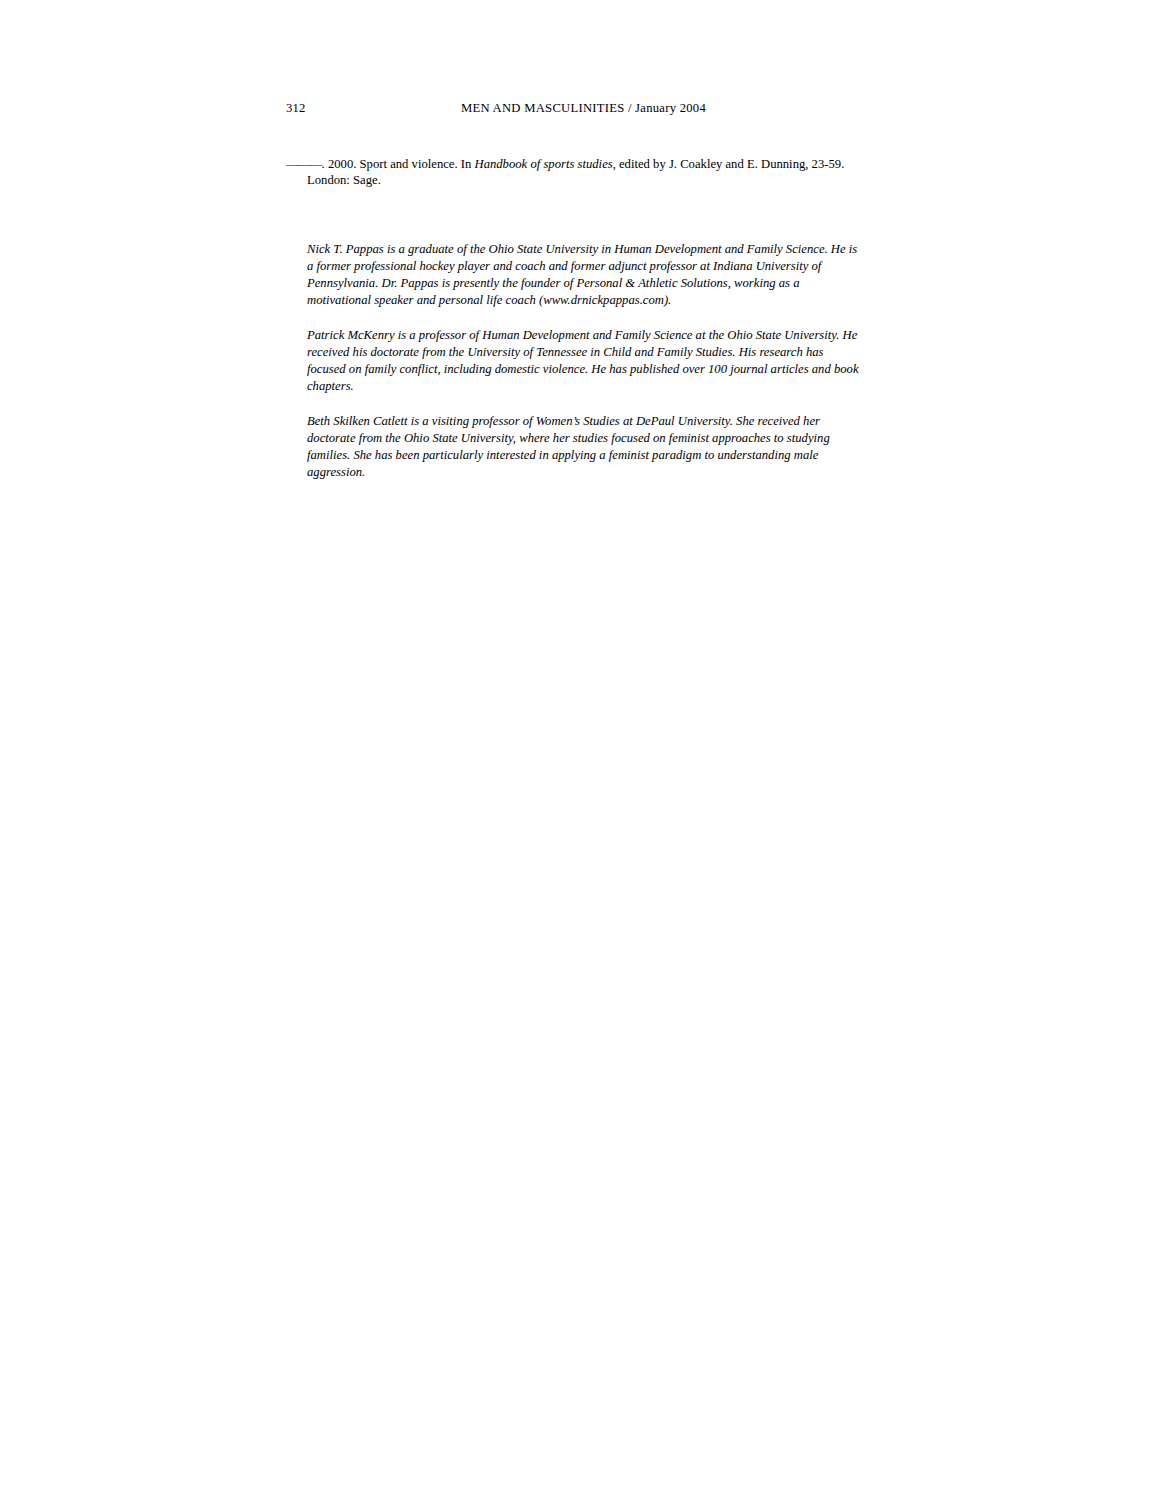312 MEN AND MASCULINITIES / January 2004
———. 2000. Sport and violence. In Handbook of sports studies, edited by J. Coakley and E. Dunning, 23-59. London: Sage.
Nick T. Pappas is a graduate of the Ohio State University in Human Development and Family Science. He is a former professional hockey player and coach and former adjunct professor at Indiana University of Pennsylvania. Dr. Pappas is presently the founder of Personal & Athletic Solutions, working as a motivational speaker and personal life coach (www.drnickpappas.com).
Patrick McKenry is a professor of Human Development and Family Science at the Ohio State University. He received his doctorate from the University of Tennessee in Child and Family Studies. His research has focused on family conflict, including domestic violence. He has published over 100 journal articles and book chapters.
Beth Skilken Catlett is a visiting professor of Women’s Studies at DePaul University. She received her doctorate from the Ohio State University, where her studies focused on feminist approaches to studying families. She has been particularly interested in applying a feminist paradigm to understanding male aggression.